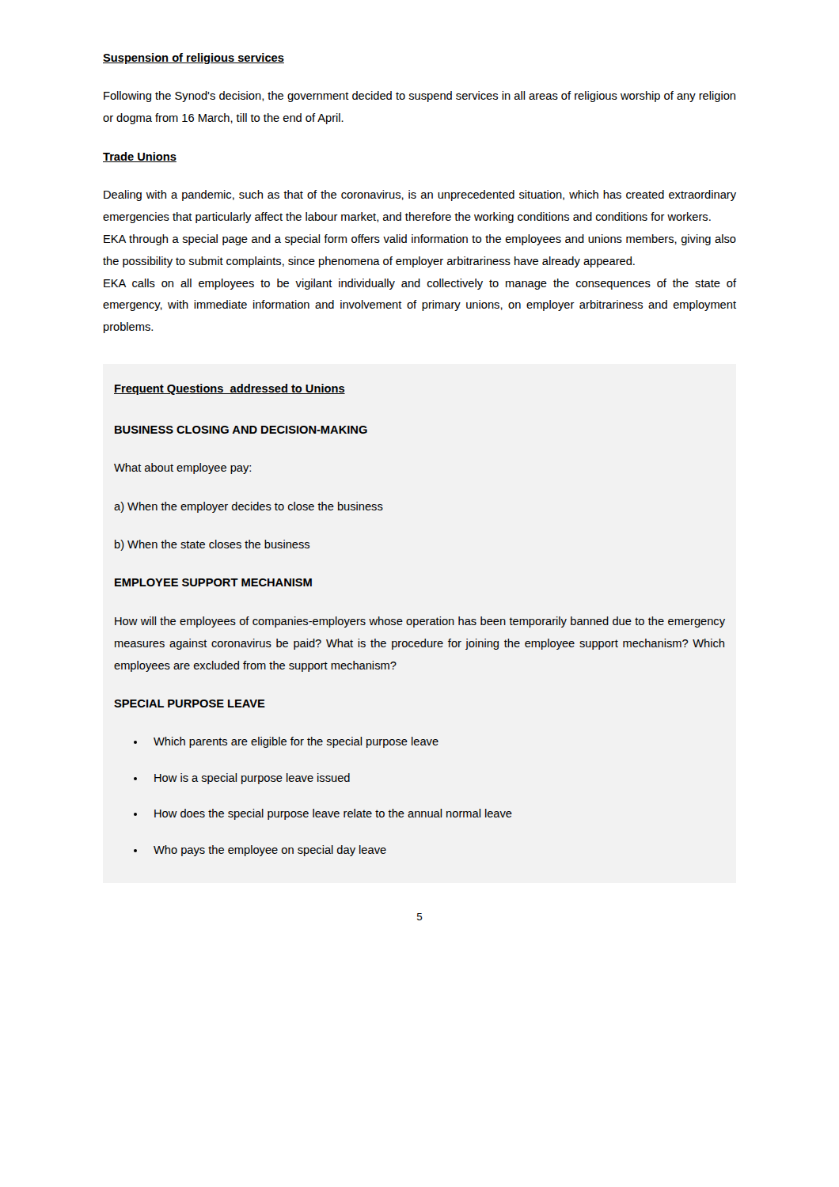Suspension of religious services
Following the Synod's decision, the government decided to suspend services in all areas of religious worship of any religion or dogma from 16 March, till to the end of April.
Trade Unions
Dealing with a pandemic, such as that of the coronavirus, is an unprecedented situation, which has created extraordinary emergencies that particularly affect the labour market, and therefore the working conditions and conditions for workers.
EKA through a special page and a special form offers valid information to the employees and unions members, giving also the possibility to submit complaints, since phenomena of employer arbitrariness have already appeared.
EKA calls on all employees to be vigilant individually and collectively to manage the consequences of the state of emergency, with immediate information and involvement of primary unions, on employer arbitrariness and employment problems.
Frequent Questions addressed to Unions
BUSINESS CLOSING AND DECISION-MAKING
What about employee pay:
a) When the employer decides to close the business
b) When the state closes the business
EMPLOYEE SUPPORT MECHANISM
How will the employees of companies-employers whose operation has been temporarily banned due to the emergency measures against coronavirus be paid? What is the procedure for joining the employee support mechanism? Which employees are excluded from the support mechanism?
SPECIAL PURPOSE LEAVE
Which parents are eligible for the special purpose leave
How is a special purpose leave issued
How does the special purpose leave relate to the annual normal leave
Who pays the employee on special day leave
5